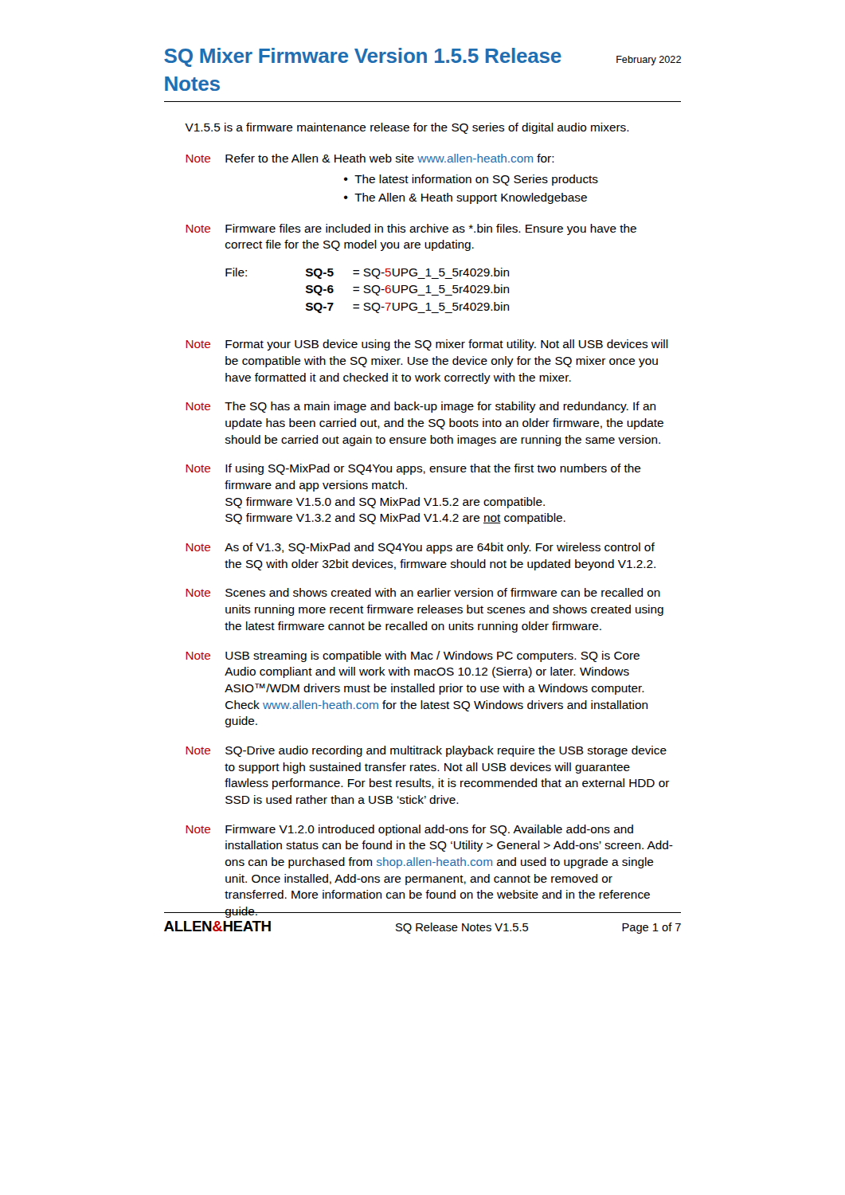SQ Mixer Firmware Version 1.5.5 Release Notes
February 2022
V1.5.5 is a firmware maintenance release for the SQ series of digital audio mixers.
Note
Refer to the Allen & Heath web site www.allen-heath.com for:
The latest information on SQ Series products
The Allen & Heath support Knowledgebase
Note
Firmware files are included in this archive as *.bin files. Ensure you have the correct file for the SQ model you are updating.
| File: | SQ-5 | = SQ- 5 UPG_1_5_5r4029.bin |
| | SQ-6 | = SQ- 6 UPG_1_5_5r4029.bin |
| | SQ-7 | = SQ- 7 UPG_1_5_5r4029.bin |
Note
Format your USB device using the SQ mixer format utility. Not all USB devices will be compatible with the SQ mixer. Use the device only for the SQ mixer once you have formatted it and checked it to work correctly with the mixer.
Note
The SQ has a main image and back-up image for stability and redundancy. If an update has been carried out, and the SQ boots into an older firmware, the update should be carried out again to ensure both images are running the same version.
Note
If using SQ-MixPad or SQ4You apps, ensure that the first two numbers of the firmware and app versions match.
SQ firmware V1.5.0 and SQ MixPad V1.5.2 are compatible.
SQ firmware V1.3.2 and SQ MixPad V1.4.2 are not compatible.
Note
As of V1.3, SQ-MixPad and SQ4You apps are 64bit only. For wireless control of the SQ with older 32bit devices, firmware should not be updated beyond V1.2.2.
Note
Scenes and shows created with an earlier version of firmware can be recalled on units running more recent firmware releases but scenes and shows created using the latest firmware cannot be recalled on units running older firmware.
Note
USB streaming is compatible with Mac / Windows PC computers. SQ is Core Audio compliant and will work with macOS 10.12 (Sierra) or later. Windows ASIO™/WDM drivers must be installed prior to use with a Windows computer. Check www.allen-heath.com for the latest SQ Windows drivers and installation guide.
Note
SQ-Drive audio recording and multitrack playback require the USB storage device to support high sustained transfer rates. Not all USB devices will guarantee flawless performance. For best results, it is recommended that an external HDD or SSD is used rather than a USB ‘stick’ drive.
Note
Firmware V1.2.0 introduced optional add-ons for SQ. Available add-ons and installation status can be found in the SQ ‘Utility > General > Add-ons’ screen. Add-ons can be purchased from shop.allen-heath.com and used to upgrade a single unit. Once installed, Add-ons are permanent, and cannot be removed or transferred. More information can be found on the website and in the reference guide.
ALLEN&HEATH
SQ Release Notes V1.5.5
Page 1 of 7